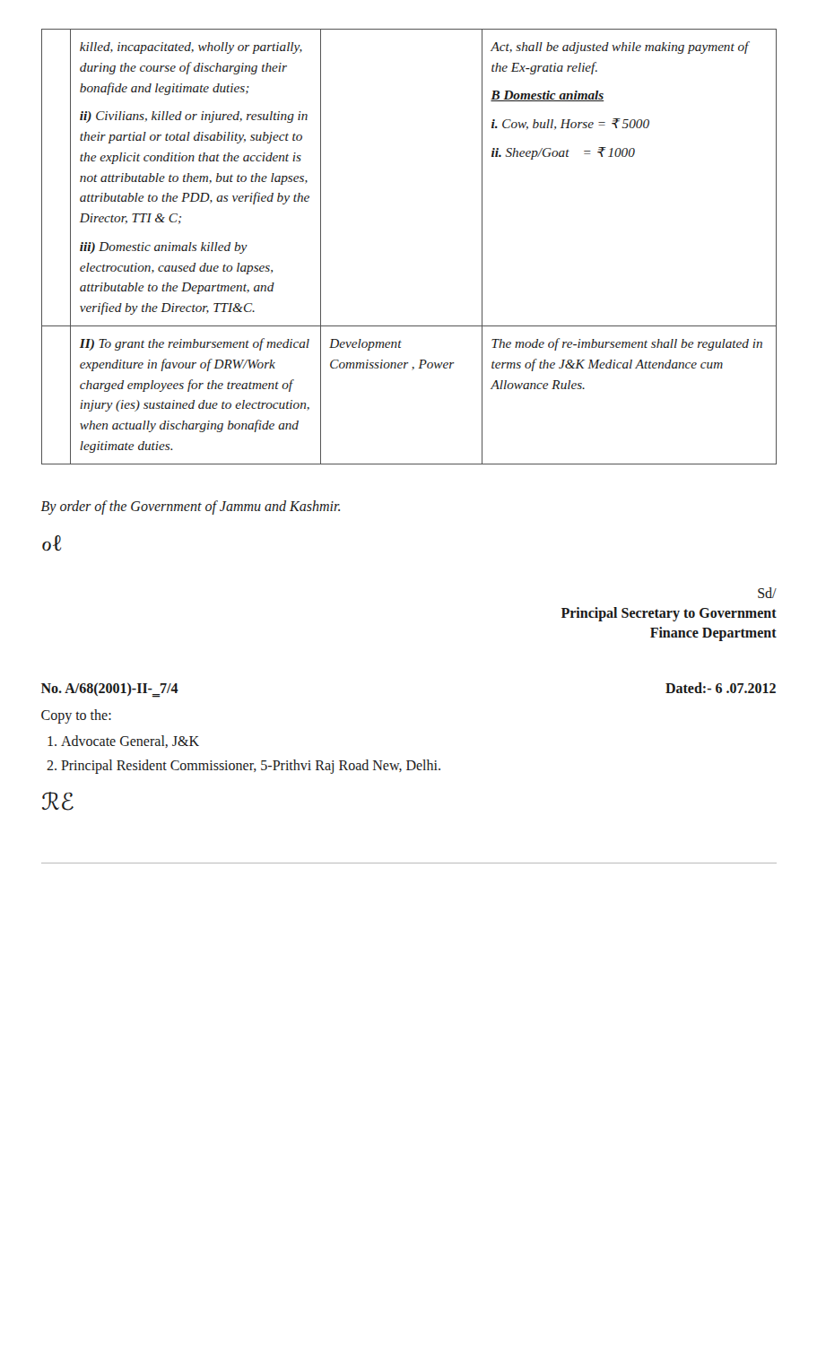| | killed, incapacitated, wholly or partially, during the course of discharging their bonafide and legitimate duties; ii) Civilians, killed or injured, resulting in their partial or total disability, subject to the explicit condition that the accident is not attributable to them, but to the lapses, attributable to the PDD, as verified by the Director, TTI & C; iii) Domestic animals killed by electrocution, caused due to lapses, attributable to the Department, and verified by the Director, TTI&C. | | Act, shall be adjusted while making payment of the Ex-gratia relief. B Domestic animals i. Cow, bull, Horse = ₹ 5000 ii. Sheep/Goat = ₹ 1000 |
| | II) To grant the reimbursement of medical expenditure in favour of DRW/Work charged employees for the treatment of injury (ies) sustained due to electrocution, when actually discharging bonafide and legitimate duties. | Development Commissioner , Power | The mode of re-imbursement shall be regulated in terms of the J&K Medical Attendance cum Allowance Rules. |
By order of the Government of Jammu and Kashmir.
ℴℓ
Sd/
Principal Secretary to Government
Finance Department
No. A/68(2001)-II-‗7/4
Dated:- 6 .07.2012
Copy to the:
Advocate General, J&K
Principal Resident Commissioner, 5-Prithvi Raj Road New, Delhi.
ℛℰ